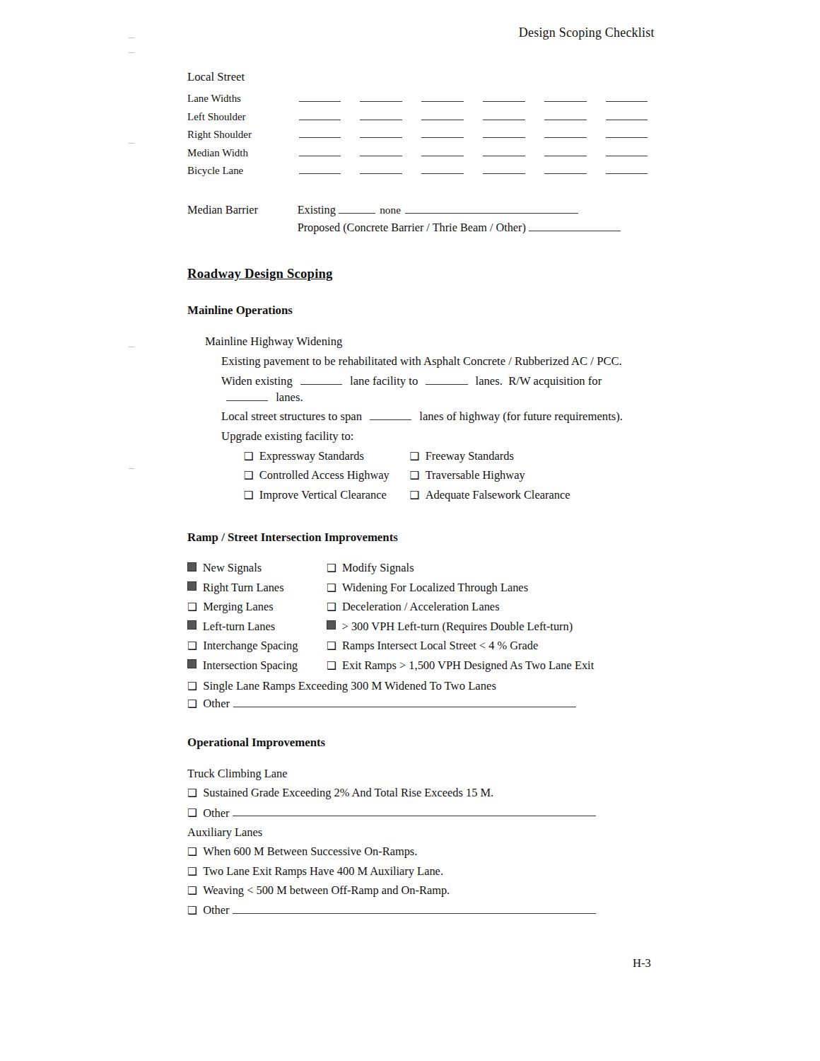Design Scoping Checklist
| Local Street | | | | | | |
| Lane Widths | | | | | | |
| Left Shoulder | | | | | | |
| Right Shoulder | | | | | | |
| Median Width | | | | | | |
| Bicycle Lane | | | | | | |
Median Barrier
Existing none
Proposed (Concrete Barrier / Thrie Beam / Other)
Roadway Design Scoping
Mainline Operations
Mainline Highway Widening
Existing pavement to be rehabilitated with Asphalt Concrete / Rubberized AC / PCC.
Widen existing lane facility to lanes. R/W acquisition for lanes.
Local street structures to span lanes of highway (for future requirements).
Upgrade existing facility to:
| ❑ Expressway Standards | ❑ Freeway Standards |
| ❑ Controlled Access Highway | ❑ Traversable Highway |
| ❑ Improve Vertical Clearance | ❑ Adequate Falsework Clearance |
Ramp / Street Intersection Improvements
| New Signals | ❑ Modify Signals |
| Right Turn Lanes | ❑ Widening For Localized Through Lanes |
| ❑ Merging Lanes | ❑ Deceleration / Acceleration Lanes |
| Left-turn Lanes | > 300 VPH Left-turn (Requires Double Left-turn) |
| ❑ Interchange Spacing | ❑ Ramps Intersect Local Street < 4 % Grade |
| Intersection Spacing | ❑ Exit Ramps > 1,500 VPH Designed As Two Lane Exit |
❑Single Lane Ramps Exceeding 300 M Widened To Two Lanes
❑Other
Operational Improvements
Truck Climbing Lane
❑Sustained Grade Exceeding 2% And Total Rise Exceeds 15 M.
❑Other
Auxiliary Lanes
❑When 600 M Between Successive On-Ramps.
❑Two Lane Exit Ramps Have 400 M Auxiliary Lane.
❑Weaving < 500 M between Off-Ramp and On-Ramp.
❑Other
H-3